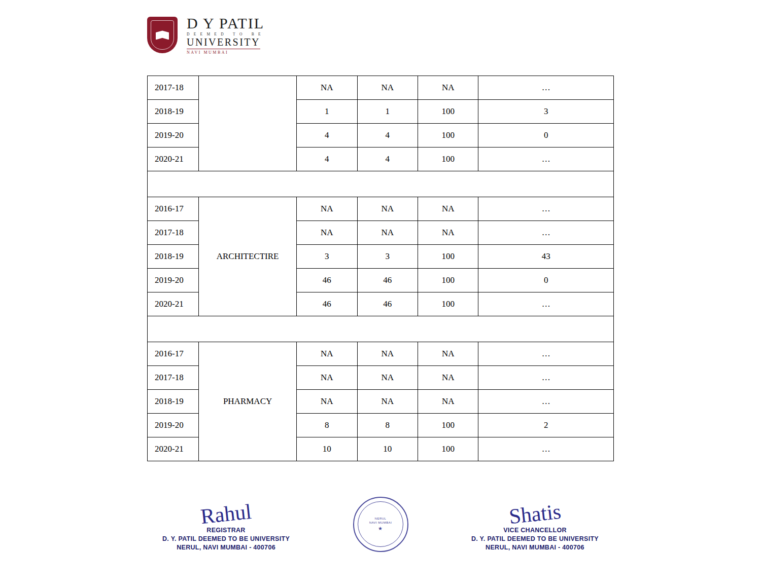D Y PATIL
D E E M E D T O B E
UNIVERSITY
NAVI MUMBAI
| 2017-18 | | NA | NA | NA | … |
| 2018-19 | 1 | 1 | 100 | 3 |
| 2019-20 | 4 | 4 | 100 | 0 |
| 2020-21 | 4 | 4 | 100 | … |
| 2016-17 | ARCHITECTIRE | NA | NA | NA | … |
| 2017-18 | NA | NA | NA | … |
| 2018-19 | 3 | 3 | 100 | 43 |
| 2019-20 | 46 | 46 | 100 | 0 |
| 2020-21 | 46 | 46 | 100 | … |
| 2016-17 | PHARMACY | NA | NA | NA | … |
| 2017-18 | NA | NA | NA | … |
| 2018-19 | NA | NA | NA | … |
| 2019-20 | 8 | 8 | 100 | 2 |
| 2020-21 | 10 | 10 | 100 | … |
Rahul
REGISTRAR
D. Y. PATIL DEEMED TO BE UNIVERSITY
NERUL, NAVI MUMBAI - 400706
NERUL
NAVI MUMBAI
★
Shatis
VICE CHANCELLOR
D. Y. PATIL DEEMED TO BE UNIVERSITY
NERUL, NAVI MUMBAI - 400706